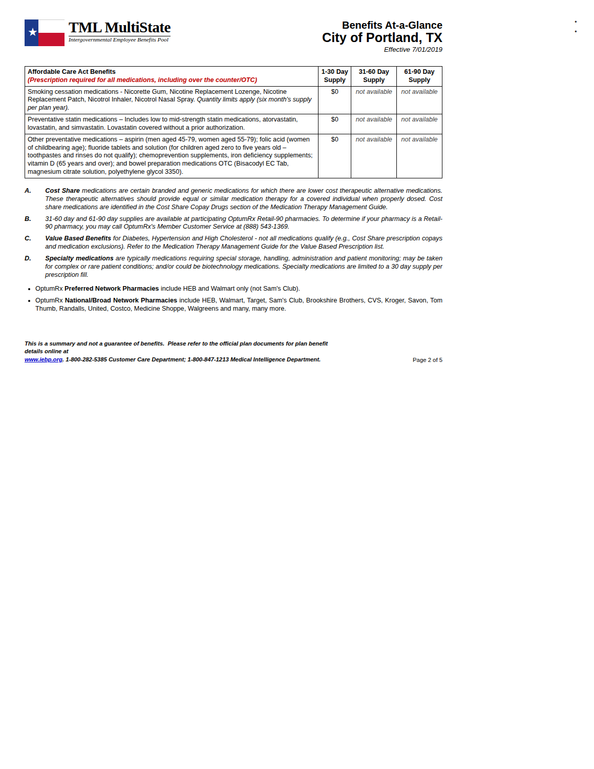•
•
★
TML MultiState
Intergovernmental Employee Benefits Pool
Benefits At-a-Glance
City of Portland, TX
Effective 7/01/2019
| Affordable Care Act Benefits (Prescription required for all medications, including over the counter/OTC) | 1-30 Day Supply | 31-60 Day Supply | 61-90 Day Supply |
| --- | --- | --- | --- |
| Smoking cessation medications - Nicorette Gum, Nicotine Replacement Lozenge, Nicotine Replacement Patch, Nicotrol Inhaler, Nicotrol Nasal Spray. Quantity limits apply (six month's supply per plan year). | $0 | not available | not available |
| Preventative statin medications – Includes low to mid-strength statin medications, atorvastatin, lovastatin, and simvastatin. Lovastatin covered without a prior authorization. | $0 | not available | not available |
| Other preventative medications – aspirin (men aged 45-79, women aged 55-79); folic acid (women of childbearing age); fluoride tablets and solution (for children aged zero to five years old – toothpastes and rinses do not qualify); chemoprevention supplements, iron deficiency supplements; vitamin D (65 years and over); and bowel preparation medications OTC (Bisacodyl EC Tab, magnesium citrate solution, polyethylene glycol 3350). | $0 | not available | not available |
Cost Share medications are certain branded and generic medications for which there are lower cost therapeutic alternative medications. These therapeutic alternatives should provide equal or similar medication therapy for a covered individual when properly dosed. Cost share medications are identified in the Cost Share Copay Drugs section of the Medication Therapy Management Guide.
31-60 day and 61-90 day supplies are available at participating OptumRx Retail-90 pharmacies. To determine if your pharmacy is a Retail-90 pharmacy, you may call OptumRx's Member Customer Service at (888) 543-1369.
Value Based Benefits for Diabetes, Hypertension and High Cholesterol - not all medications qualify (e.g., Cost Share prescription copays and medication exclusions). Refer to the Medication Therapy Management Guide for the Value Based Prescription list.
Specialty medications are typically medications requiring special storage, handling, administration and patient monitoring; may be taken for complex or rare patient conditions; and/or could be biotechnology medications. Specialty medications are limited to a 30 day supply per prescription fill.
OptumRx Preferred Network Pharmacies include HEB and Walmart only (not Sam's Club).
OptumRx National/Broad Network Pharmacies include HEB, Walmart, Target, Sam's Club, Brookshire Brothers, CVS, Kroger, Savon, Tom Thumb, Randalls, United, Costco, Medicine Shoppe, Walgreens and many, many more.
This is a summary and not a guarantee of benefits. Please refer to the official plan documents for plan benefit details online at
www.iebp.org. 1-800-282-5385 Customer Care Department; 1-800-847-1213 Medical Intelligence Department.
Page 2 of 5